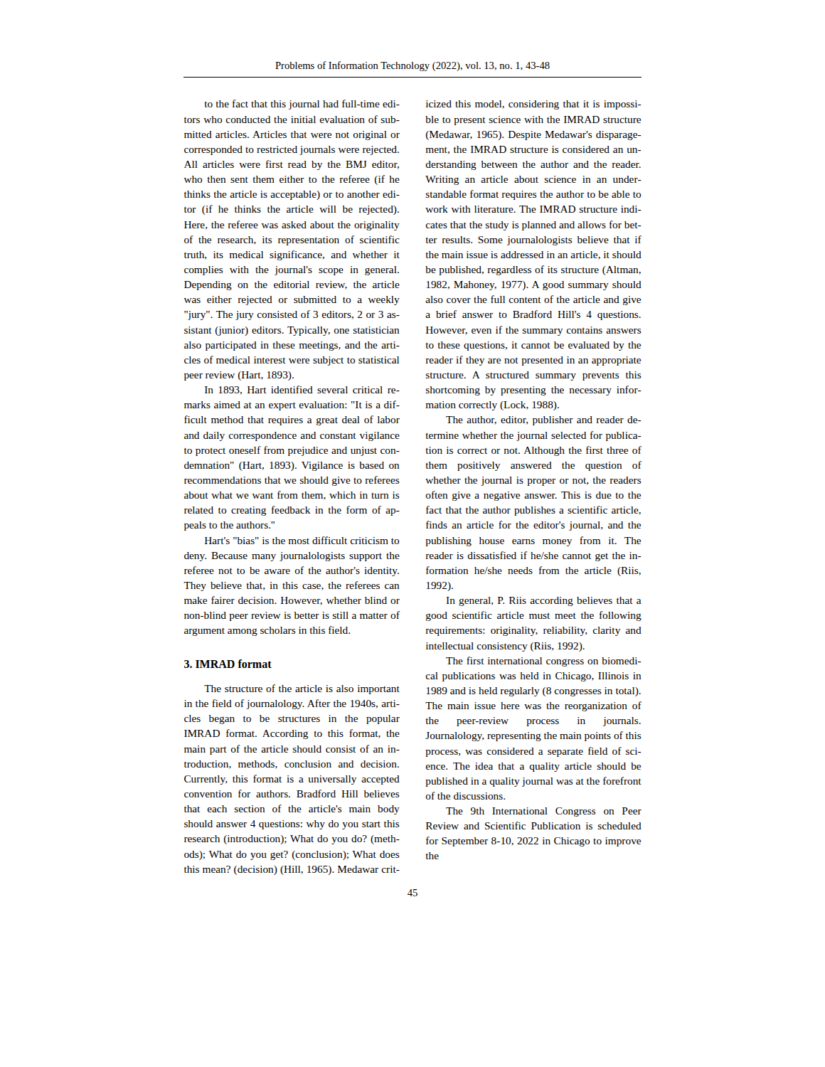Problems of Information Technology (2022), vol. 13, no. 1, 43-48
to the fact that this journal had full-time editors who conducted the initial evaluation of submitted articles. Articles that were not original or corresponded to restricted journals were rejected. All articles were first read by the BMJ editor, who then sent them either to the referee (if he thinks the article is acceptable) or to another editor (if he thinks the article will be rejected). Here, the referee was asked about the originality of the research, its representation of scientific truth, its medical significance, and whether it complies with the journal's scope in general. Depending on the editorial review, the article was either rejected or submitted to a weekly "jury". The jury consisted of 3 editors, 2 or 3 assistant (junior) editors. Typically, one statistician also participated in these meetings, and the articles of medical interest were subject to statistical peer review (Hart, 1893).
In 1893, Hart identified several critical remarks aimed at an expert evaluation: "It is a difficult method that requires a great deal of labor and daily correspondence and constant vigilance to protect oneself from prejudice and unjust condemnation" (Hart, 1893). Vigilance is based on recommendations that we should give to referees about what we want from them, which in turn is related to creating feedback in the form of appeals to the authors.''
Hart's "bias" is the most difficult criticism to deny. Because many journalologists support the referee not to be aware of the author's identity. They believe that, in this case, the referees can make fairer decision. However, whether blind or non-blind peer review is better is still a matter of argument among scholars in this field.
3. IMRAD format
The structure of the article is also important in the field of journalology. After the 1940s, articles began to be structures in the popular IMRAD format. According to this format, the main part of the article should consist of an introduction, methods, conclusion and decision. Currently, this format is a universally accepted convention for authors. Bradford Hill believes that each section of the article's main body should answer 4 questions: why do you start this research (introduction); What do you do? (methods); What do you get? (conclusion); What does this mean? (decision) (Hill, 1965). Medawar criticized this model, considering that it is impossible to present science with the IMRAD structure (Medawar, 1965). Despite Medawar's disparagement, the IMRAD structure is considered an understanding between the author and the reader. Writing an article about science in an understandable format requires the author to be able to work with literature. The IMRAD structure indicates that the study is planned and allows for better results. Some journalologists believe that if the main issue is addressed in an article, it should be published, regardless of its structure (Altman, 1982, Mahoney, 1977). A good summary should also cover the full content of the article and give a brief answer to Bradford Hill's 4 questions. However, even if the summary contains answers to these questions, it cannot be evaluated by the reader if they are not presented in an appropriate structure. A structured summary prevents this shortcoming by presenting the necessary information correctly (Lock, 1988).
The author, editor, publisher and reader determine whether the journal selected for publication is correct or not. Although the first three of them positively answered the question of whether the journal is proper or not, the readers often give a negative answer. This is due to the fact that the author publishes a scientific article, finds an article for the editor's journal, and the publishing house earns money from it. The reader is dissatisfied if he/she cannot get the information he/she needs from the article (Riis, 1992).
In general, P. Riis according believes that a good scientific article must meet the following requirements: originality, reliability, clarity and intellectual consistency (Riis, 1992).
The first international congress on biomedical publications was held in Chicago, Illinois in 1989 and is held regularly (8 congresses in total). The main issue here was the reorganization of the peer-review process in journals. Journalology, representing the main points of this process, was considered a separate field of science. The idea that a quality article should be published in a quality journal was at the forefront of the discussions.
The 9th International Congress on Peer Review and Scientific Publication is scheduled for September 8-10, 2022 in Chicago to improve the
45